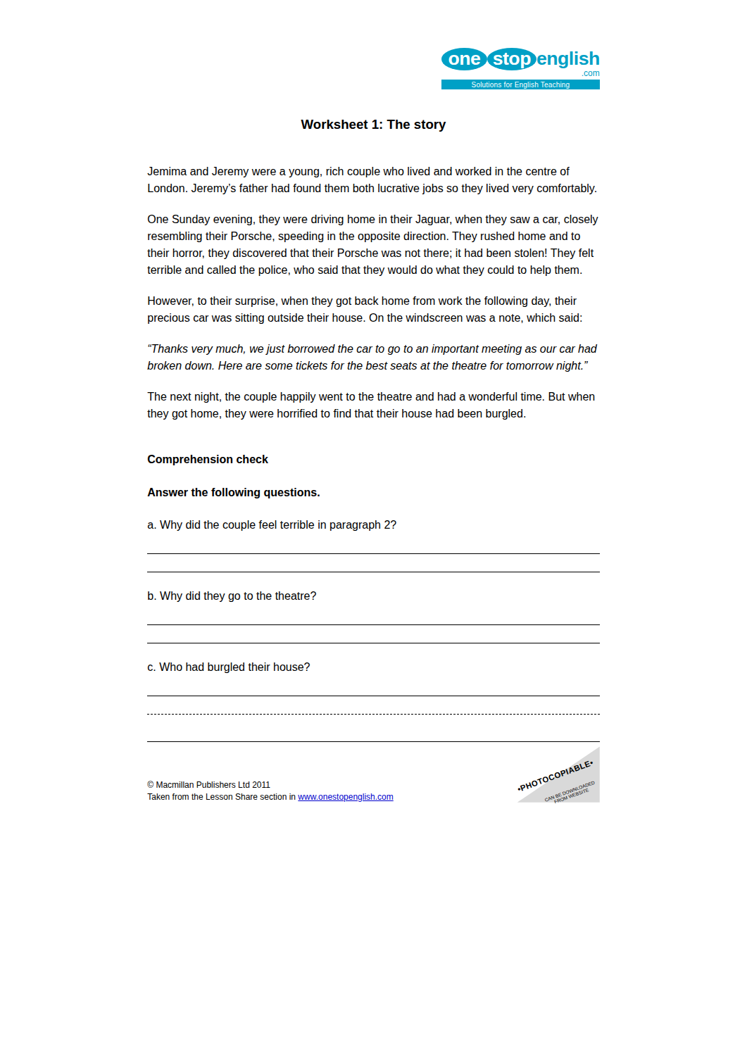one stop english
.com Solutions for English Teaching
Worksheet 1: The story
Jemima and Jeremy were a young, rich couple who lived and worked in the centre of London. Jeremy’s father had found them both lucrative jobs so they lived very comfortably.
One Sunday evening, they were driving home in their Jaguar, when they saw a car, closely resembling their Porsche, speeding in the opposite direction. They rushed home and to their horror, they discovered that their Porsche was not there; it had been stolen! They felt terrible and called the police, who said that they would do what they could to help them.
However, to their surprise, when they got back home from work the following day, their precious car was sitting outside their house. On the windscreen was a note, which said:
“Thanks very much, we just borrowed the car to go to an important meeting as our car had broken down. Here are some tickets for the best seats at the theatre for tomorrow night.”
The next night, the couple happily went to the theatre and had a wonderful time. But when they got home, they were horrified to find that their house had been burgled.
Comprehension check
Answer the following questions.
a. Why did the couple feel terrible in paragraph 2?
b. Why did they go to the theatre?
c. Who had burgled their house?
© Macmillan Publishers Ltd 2011
Taken from the Lesson Share section in www.onestopenglish.com
•PHOTOCOPIABLE•
CAN BE DOWNLOADED
FROM WEBSITE